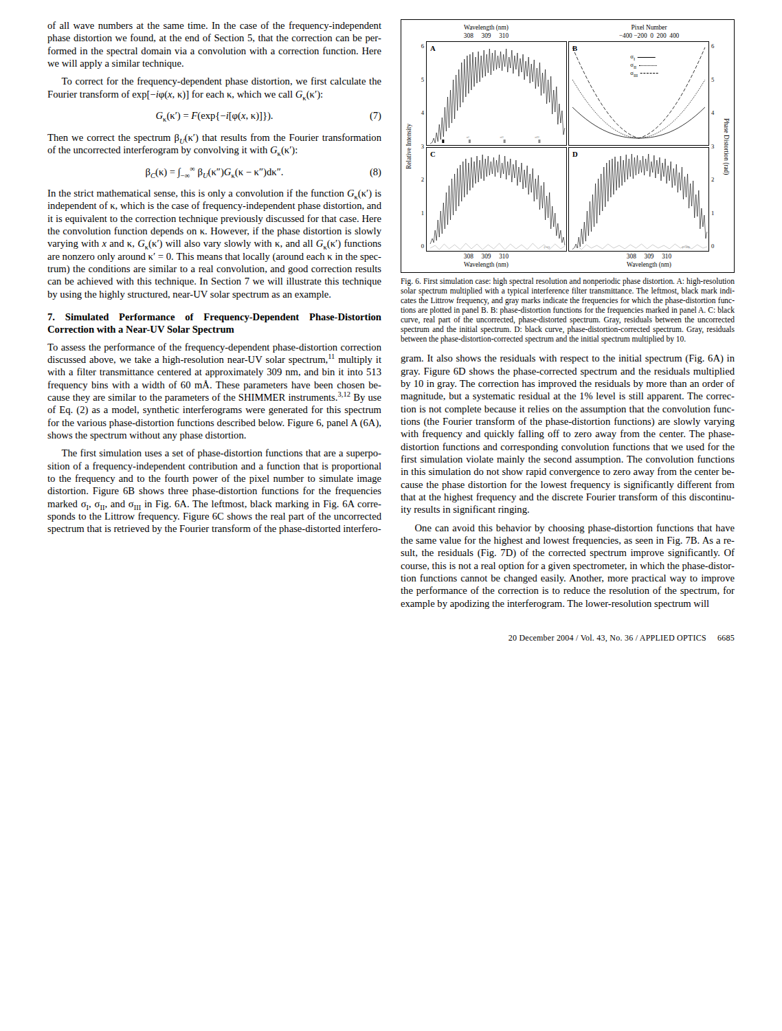of all wave numbers at the same time. In the case of the frequency-independent phase distortion we found, at the end of Section 5, that the correction can be performed in the spectral domain via a convolution with a correction function. Here we will apply a similar technique.
To correct for the frequency-dependent phase distortion, we first calculate the Fourier transform of exp[−iφ(x, κ)] for each κ, which we call Gκ(κ′):
Gκ(κ′) = F(exp{−i[φ(x, κ)]}). (7)
Then we correct the spectrum βU(κ′) that results from the Fourier transformation of the uncorrected interferogram by convolving it with Gκ(κ′):
βC(κ) = ∫−∞∞ βU(κ″)Gκ(κ − κ″)dκ″. (8)
In the strict mathematical sense, this is only a convolution if the function Gκ(κ′) is independent of κ, which is the case of frequency-independent phase distortion, and it is equivalent to the correction technique previously discussed for that case. Here the convolution function depends on κ. However, if the phase distortion is slowly varying with x and κ, Gκ(κ′) will also vary slowly with κ, and all Gκ(κ′) functions are nonzero only around κ′ = 0. This means that locally (around each κ in the spectrum) the conditions are similar to a real convolution, and good correction results can be achieved with this technique. In Section 7 we will illustrate this technique by using the highly structured, near-UV solar spectrum as an example.
7. Simulated Performance of Frequency-Dependent Phase-Distortion Correction with a Near-UV Solar Spectrum
To assess the performance of the frequency-dependent phase-distortion correction discussed above, we take a high-resolution near-UV solar spectrum,11 multiply it with a filter transmittance centered at approximately 309 nm, and bin it into 513 frequency bins with a width of 60 mÅ. These parameters have been chosen because they are similar to the parameters of the SHIMMER instruments.3,12 By use of Eq. (2) as a model, synthetic interferograms were generated for this spectrum for the various phase-distortion functions described below. Figure 6, panel A (6A), shows the spectrum without any phase distortion.
The first simulation uses a set of phase-distortion functions that are a superposition of a frequency-independent contribution and a function that is proportional to the frequency and to the fourth power of the pixel number to simulate image distortion. Figure 6B shows three phase-distortion functions for the frequencies marked σI, σII, and σIII in Fig. 6A. The leftmost, black marking in Fig. 6A corresponds to the Littrow frequency. Figure 6C shows the real part of the uncorrected spectrum that is retrieved by the Fourier transform of the phase-distorted interfero-
Wavelength (nm)
Pixel Number
308 309 310
−400 −200 0 200 400
Relative Intensity
6543210
A σI σII σIII
B
σI
σII
σIII
C (×1)
D (×10)
6543210
Phase Distortion (rad)
308 309 310
308 309 310
Wavelength (nm)
Wavelength (nm)
Fig. 6. First simulation case: high spectral resolution and nonperiodic phase distortion. A: high-resolution solar spectrum multiplied with a typical interference filter transmittance. The leftmost, black mark indicates the Littrow frequency, and gray marks indicate the frequencies for which the phase-distortion functions are plotted in panel B. B: phase-distortion functions for the frequencies marked in panel A. C: black curve, real part of the uncorrected, phase-distorted spectrum. Gray, residuals between the uncorrected spectrum and the initial spectrum. D: black curve, phase-distortion-corrected spectrum. Gray, residuals between the phase-distortion-corrected spectrum and the initial spectrum multiplied by 10.
gram. It also shows the residuals with respect to the initial spectrum (Fig. 6A) in gray. Figure 6D shows the phase-corrected spectrum and the residuals multiplied by 10 in gray. The correction has improved the residuals by more than an order of magnitude, but a systematic residual at the 1% level is still apparent. The correction is not complete because it relies on the assumption that the convolution functions (the Fourier transform of the phase-distortion functions) are slowly varying with frequency and quickly falling off to zero away from the center. The phase-distortion functions and corresponding convolution functions that we used for the first simulation violate mainly the second assumption. The convolution functions in this simulation do not show rapid convergence to zero away from the center because the phase distortion for the lowest frequency is significantly different from that at the highest frequency and the discrete Fourier transform of this discontinuity results in significant ringing.
One can avoid this behavior by choosing phase-distortion functions that have the same value for the highest and lowest frequencies, as seen in Fig. 7B. As a result, the residuals (Fig. 7D) of the corrected spectrum improve significantly. Of course, this is not a real option for a given spectrometer, in which the phase-distortion functions cannot be changed easily. Another, more practical way to improve the performance of the correction is to reduce the resolution of the spectrum, for example by apodizing the interferogram. The lower-resolution spectrum will
20 December 2004 / Vol. 43, No. 36 / APPLIED OPTICS 6685